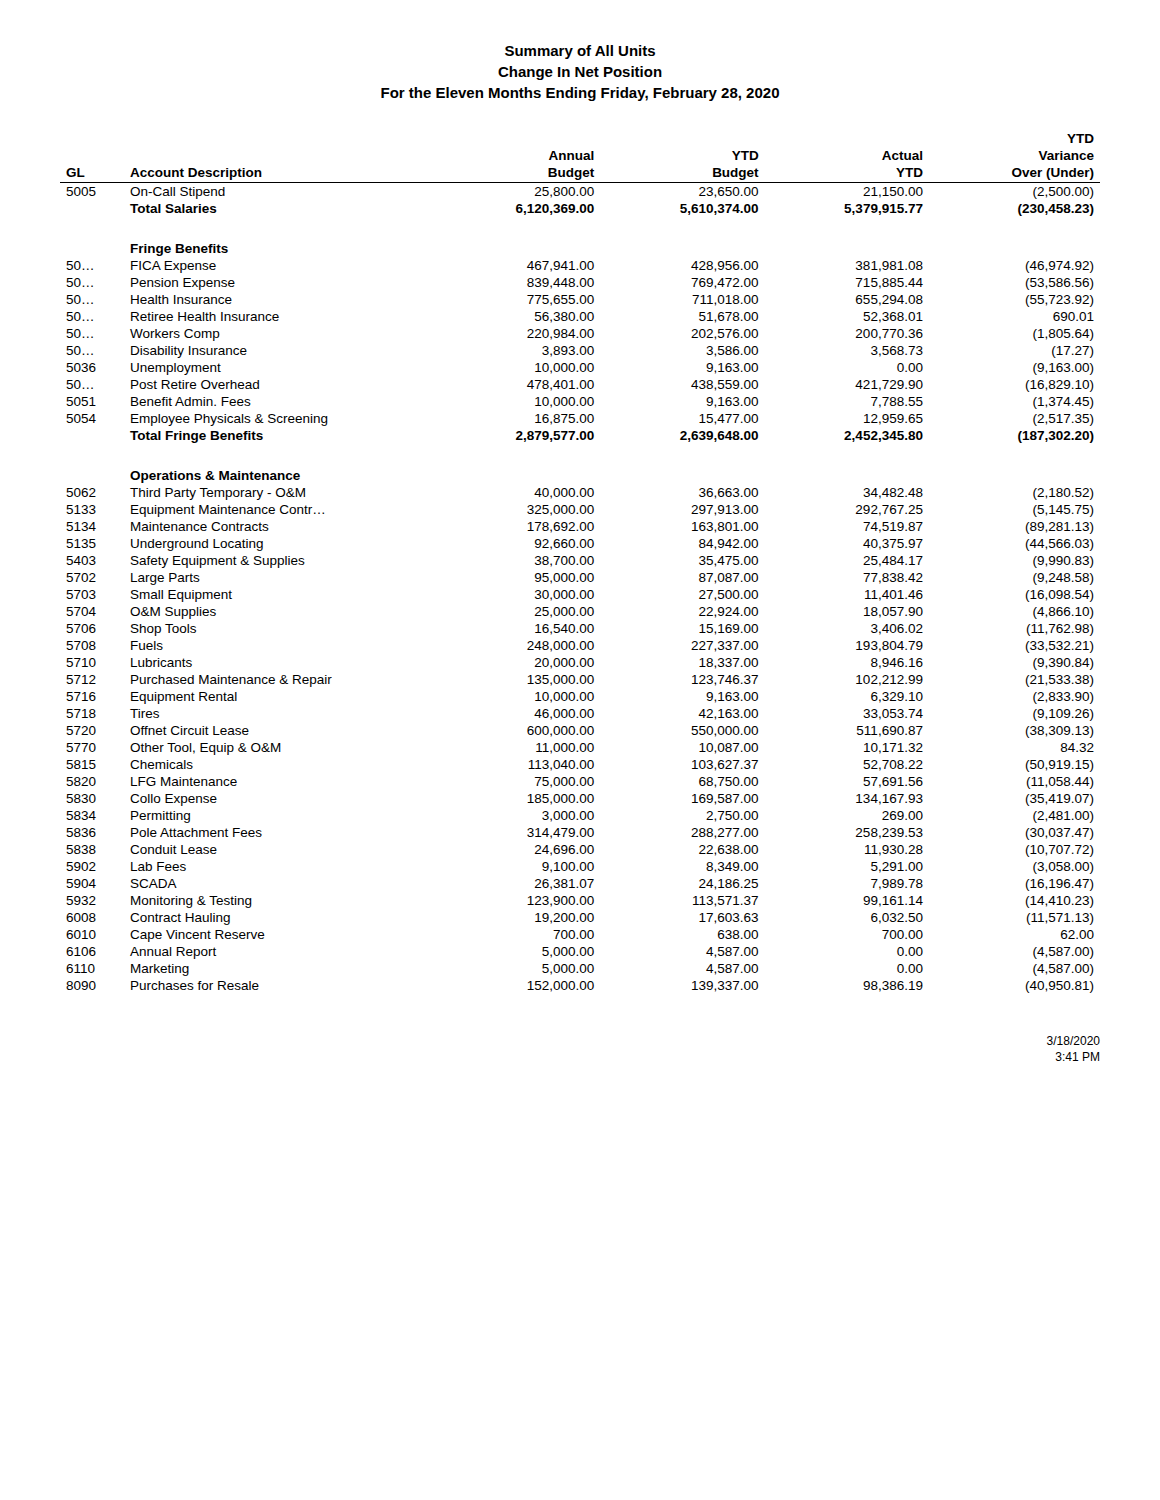Summary of All Units
Change In Net Position
For the Eleven Months Ending Friday, February 28, 2020
| | | | | | YTD |
| --- | --- | --- | --- | --- | --- |
| | | Annual | YTD | Actual | Variance |
| GL | Account Description | Budget | Budget | YTD | Over (Under) |
| 5005 | On-Call Stipend | 25,800.00 | 23,650.00 | 21,150.00 | (2,500.00) |
| | Total Salaries | 6,120,369.00 | 5,610,374.00 | 5,379,915.77 | (230,458.23) |
| | Fringe Benefits | | | | |
| 50… | FICA Expense | 467,941.00 | 428,956.00 | 381,981.08 | (46,974.92) |
| 50… | Pension Expense | 839,448.00 | 769,472.00 | 715,885.44 | (53,586.56) |
| 50… | Health Insurance | 775,655.00 | 711,018.00 | 655,294.08 | (55,723.92) |
| 50… | Retiree Health Insurance | 56,380.00 | 51,678.00 | 52,368.01 | 690.01 |
| 50… | Workers Comp | 220,984.00 | 202,576.00 | 200,770.36 | (1,805.64) |
| 50… | Disability Insurance | 3,893.00 | 3,586.00 | 3,568.73 | (17.27) |
| 5036 | Unemployment | 10,000.00 | 9,163.00 | 0.00 | (9,163.00) |
| 50… | Post Retire Overhead | 478,401.00 | 438,559.00 | 421,729.90 | (16,829.10) |
| 5051 | Benefit Admin. Fees | 10,000.00 | 9,163.00 | 7,788.55 | (1,374.45) |
| 5054 | Employee Physicals & Screening | 16,875.00 | 15,477.00 | 12,959.65 | (2,517.35) |
| | Total Fringe Benefits | 2,879,577.00 | 2,639,648.00 | 2,452,345.80 | (187,302.20) |
| | Operations & Maintenance | | | | |
| 5062 | Third Party Temporary - O&M | 40,000.00 | 36,663.00 | 34,482.48 | (2,180.52) |
| 5133 | Equipment Maintenance Contr… | 325,000.00 | 297,913.00 | 292,767.25 | (5,145.75) |
| 5134 | Maintenance Contracts | 178,692.00 | 163,801.00 | 74,519.87 | (89,281.13) |
| 5135 | Underground Locating | 92,660.00 | 84,942.00 | 40,375.97 | (44,566.03) |
| 5403 | Safety Equipment & Supplies | 38,700.00 | 35,475.00 | 25,484.17 | (9,990.83) |
| 5702 | Large Parts | 95,000.00 | 87,087.00 | 77,838.42 | (9,248.58) |
| 5703 | Small Equipment | 30,000.00 | 27,500.00 | 11,401.46 | (16,098.54) |
| 5704 | O&M Supplies | 25,000.00 | 22,924.00 | 18,057.90 | (4,866.10) |
| 5706 | Shop Tools | 16,540.00 | 15,169.00 | 3,406.02 | (11,762.98) |
| 5708 | Fuels | 248,000.00 | 227,337.00 | 193,804.79 | (33,532.21) |
| 5710 | Lubricants | 20,000.00 | 18,337.00 | 8,946.16 | (9,390.84) |
| 5712 | Purchased Maintenance & Repair | 135,000.00 | 123,746.37 | 102,212.99 | (21,533.38) |
| 5716 | Equipment Rental | 10,000.00 | 9,163.00 | 6,329.10 | (2,833.90) |
| 5718 | Tires | 46,000.00 | 42,163.00 | 33,053.74 | (9,109.26) |
| 5720 | Offnet Circuit Lease | 600,000.00 | 550,000.00 | 511,690.87 | (38,309.13) |
| 5770 | Other Tool, Equip & O&M | 11,000.00 | 10,087.00 | 10,171.32 | 84.32 |
| 5815 | Chemicals | 113,040.00 | 103,627.37 | 52,708.22 | (50,919.15) |
| 5820 | LFG Maintenance | 75,000.00 | 68,750.00 | 57,691.56 | (11,058.44) |
| 5830 | Collo Expense | 185,000.00 | 169,587.00 | 134,167.93 | (35,419.07) |
| 5834 | Permitting | 3,000.00 | 2,750.00 | 269.00 | (2,481.00) |
| 5836 | Pole Attachment Fees | 314,479.00 | 288,277.00 | 258,239.53 | (30,037.47) |
| 5838 | Conduit Lease | 24,696.00 | 22,638.00 | 11,930.28 | (10,707.72) |
| 5902 | Lab Fees | 9,100.00 | 8,349.00 | 5,291.00 | (3,058.00) |
| 5904 | SCADA | 26,381.07 | 24,186.25 | 7,989.78 | (16,196.47) |
| 5932 | Monitoring & Testing | 123,900.00 | 113,571.37 | 99,161.14 | (14,410.23) |
| 6008 | Contract Hauling | 19,200.00 | 17,603.63 | 6,032.50 | (11,571.13) |
| 6010 | Cape Vincent Reserve | 700.00 | 638.00 | 700.00 | 62.00 |
| 6106 | Annual Report | 5,000.00 | 4,587.00 | 0.00 | (4,587.00) |
| 6110 | Marketing | 5,000.00 | 4,587.00 | 0.00 | (4,587.00) |
| 8090 | Purchases for Resale | 152,000.00 | 139,337.00 | 98,386.19 | (40,950.81) |
3/18/2020
3:41 PM